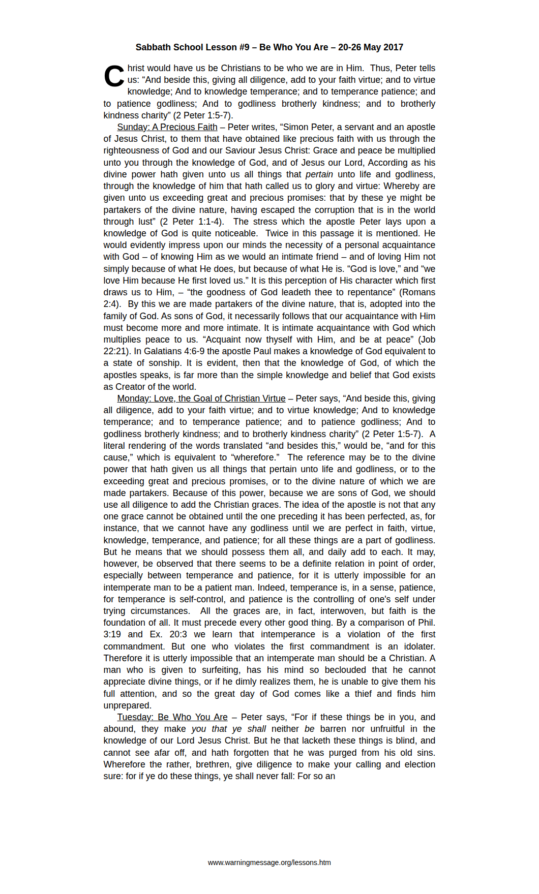Sabbath School Lesson #9 – Be Who You Are – 20-26 May 2017
Christ would have us be Christians to be who we are in Him. Thus, Peter tells us: “And beside this, giving all diligence, add to your faith virtue; and to virtue knowledge; And to knowledge temperance; and to temperance patience; and to patience godliness; And to godliness brotherly kindness; and to brotherly kindness charity” (2 Peter 1:5-7).
Sunday: A Precious Faith – Peter writes, “Simon Peter, a servant and an apostle of Jesus Christ, to them that have obtained like precious faith with us through the righteousness of God and our Saviour Jesus Christ: Grace and peace be multiplied unto you through the knowledge of God, and of Jesus our Lord, According as his divine power hath given unto us all things that pertain unto life and godliness, through the knowledge of him that hath called us to glory and virtue: Whereby are given unto us exceeding great and precious promises: that by these ye might be partakers of the divine nature, having escaped the corruption that is in the world through lust” (2 Peter 1:1-4). The stress which the apostle Peter lays upon a knowledge of God is quite noticeable. Twice in this passage it is mentioned. He would evidently impress upon our minds the necessity of a personal acquaintance with God – of knowing Him as we would an intimate friend – and of loving Him not simply because of what He does, but because of what He is. “God is love,” and “we love Him because He first loved us.” It is this perception of His character which first draws us to Him, – “the goodness of God leadeth thee to repentance” (Romans 2:4). By this we are made partakers of the divine nature, that is, adopted into the family of God. As sons of God, it necessarily follows that our acquaintance with Him must become more and more intimate. It is intimate acquaintance with God which multiplies peace to us. “Acquaint now thyself with Him, and be at peace” (Job 22:21). In Galatians 4:6-9 the apostle Paul makes a knowledge of God equivalent to a state of sonship. It is evident, then that the knowledge of God, of which the apostles speaks, is far more than the simple knowledge and belief that God exists as Creator of the world.
Monday: Love, the Goal of Christian Virtue – Peter says, “And beside this, giving all diligence, add to your faith virtue; and to virtue knowledge; And to knowledge temperance; and to temperance patience; and to patience godliness; And to godliness brotherly kindness; and to brotherly kindness charity” (2 Peter 1:5-7). A literal rendering of the words translated “and besides this,” would be, “and for this cause,” which is equivalent to “wherefore.” The reference may be to the divine power that hath given us all things that pertain unto life and godliness, or to the exceeding great and precious promises, or to the divine nature of which we are made partakers. Because of this power, because we are sons of God, we should use all diligence to add the Christian graces. The idea of the apostle is not that any one grace cannot be obtained until the one preceding it has been perfected, as, for instance, that we cannot have any godliness until we are perfect in faith, virtue, knowledge, temperance, and patience; for all these things are a part of godliness. But he means that we should possess them all, and daily add to each. It may, however, be observed that there seems to be a definite relation in point of order, especially between temperance and patience, for it is utterly impossible for an intemperate man to be a patient man. Indeed, temperance is, in a sense, patience, for temperance is self-control, and patience is the controlling of one's self under trying circumstances. All the graces are, in fact, interwoven, but faith is the foundation of all. It must precede every other good thing. By a comparison of Phil. 3:19 and Ex. 20:3 we learn that intemperance is a violation of the first commandment. But one who violates the first commandment is an idolater. Therefore it is utterly impossible that an intemperate man should be a Christian. A man who is given to surfeiting, has his mind so beclouded that he cannot appreciate divine things, or if he dimly realizes them, he is unable to give them his full attention, and so the great day of God comes like a thief and finds him unprepared.
Tuesday: Be Who You Are – Peter says, “For if these things be in you, and abound, they make you that ye shall neither be barren nor unfruitful in the knowledge of our Lord Jesus Christ. But he that lacketh these things is blind, and cannot see afar off, and hath forgotten that he was purged from his old sins. Wherefore the rather, brethren, give diligence to make your calling and election sure: for if ye do these things, ye shall never fall: For so an
www.warningmessage.org/lessons.htm